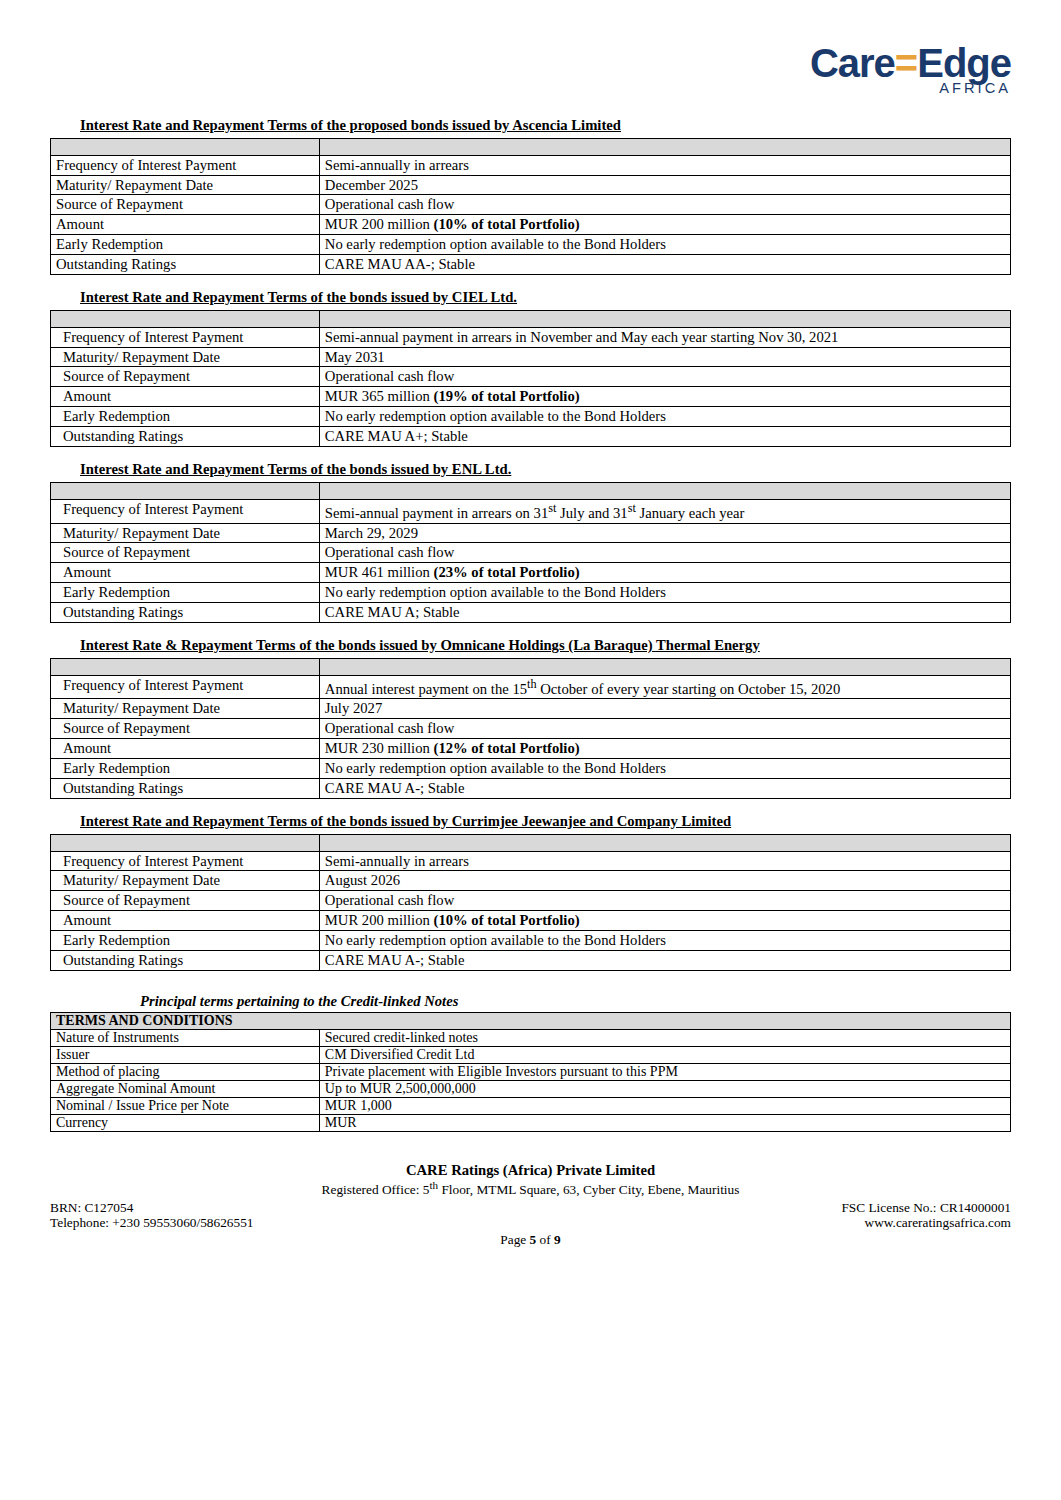Care=Edge
AFRICA
Interest Rate and Repayment Terms of the proposed bonds issued by Ascencia Limited
| Frequency of Interest Payment | Semi-annually in arrears |
| Maturity/ Repayment Date | December 2025 |
| Source of Repayment | Operational cash flow |
| Amount | MUR 200 million (10% of total Portfolio) |
| Early Redemption | No early redemption option available to the Bond Holders |
| Outstanding Ratings | CARE MAU AA-; Stable |
Interest Rate and Repayment Terms of the bonds issued by CIEL Ltd.
| Frequency of Interest Payment | Semi-annual payment in arrears in November and May each year starting Nov 30, 2021 |
| Maturity/ Repayment Date | May 2031 |
| Source of Repayment | Operational cash flow |
| Amount | MUR 365 million (19% of total Portfolio) |
| Early Redemption | No early redemption option available to the Bond Holders |
| Outstanding Ratings | CARE MAU A+; Stable |
Interest Rate and Repayment Terms of the bonds issued by ENL Ltd.
| Frequency of Interest Payment | Semi-annual payment in arrears on 31 st July and 31 st January each year |
| Maturity/ Repayment Date | March 29, 2029 |
| Source of Repayment | Operational cash flow |
| Amount | MUR 461 million (23% of total Portfolio) |
| Early Redemption | No early redemption option available to the Bond Holders |
| Outstanding Ratings | CARE MAU A; Stable |
Interest Rate & Repayment Terms of the bonds issued by Omnicane Holdings (La Baraque) Thermal Energy
| Frequency of Interest Payment | Annual interest payment on the 15 th October of every year starting on October 15, 2020 |
| Maturity/ Repayment Date | July 2027 |
| Source of Repayment | Operational cash flow |
| Amount | MUR 230 million (12% of total Portfolio) |
| Early Redemption | No early redemption option available to the Bond Holders |
| Outstanding Ratings | CARE MAU A-; Stable |
Interest Rate and Repayment Terms of the bonds issued by Currimjee Jeewanjee and Company Limited
| Frequency of Interest Payment | Semi-annually in arrears |
| Maturity/ Repayment Date | August 2026 |
| Source of Repayment | Operational cash flow |
| Amount | MUR 200 million (10% of total Portfolio) |
| Early Redemption | No early redemption option available to the Bond Holders |
| Outstanding Ratings | CARE MAU A-; Stable |
Principal terms pertaining to the Credit-linked Notes
| TERMS AND CONDITIONS |
| Nature of Instruments | Secured credit-linked notes |
| Issuer | CM Diversified Credit Ltd |
| Method of placing | Private placement with Eligible Investors pursuant to this PPM |
| Aggregate Nominal Amount | Up to MUR 2,500,000,000 |
| Nominal / Issue Price per Note | MUR 1,000 |
| Currency | MUR |
CARE Ratings (Africa) Private Limited
Registered Office: 5th Floor, MTML Square, 63, Cyber City, Ebene, Mauritius
BRN: C127054
Telephone: +230 59553060/58626551
FSC License No.: CR14000001
www.careratingsafrica.com
Page 5 of 9